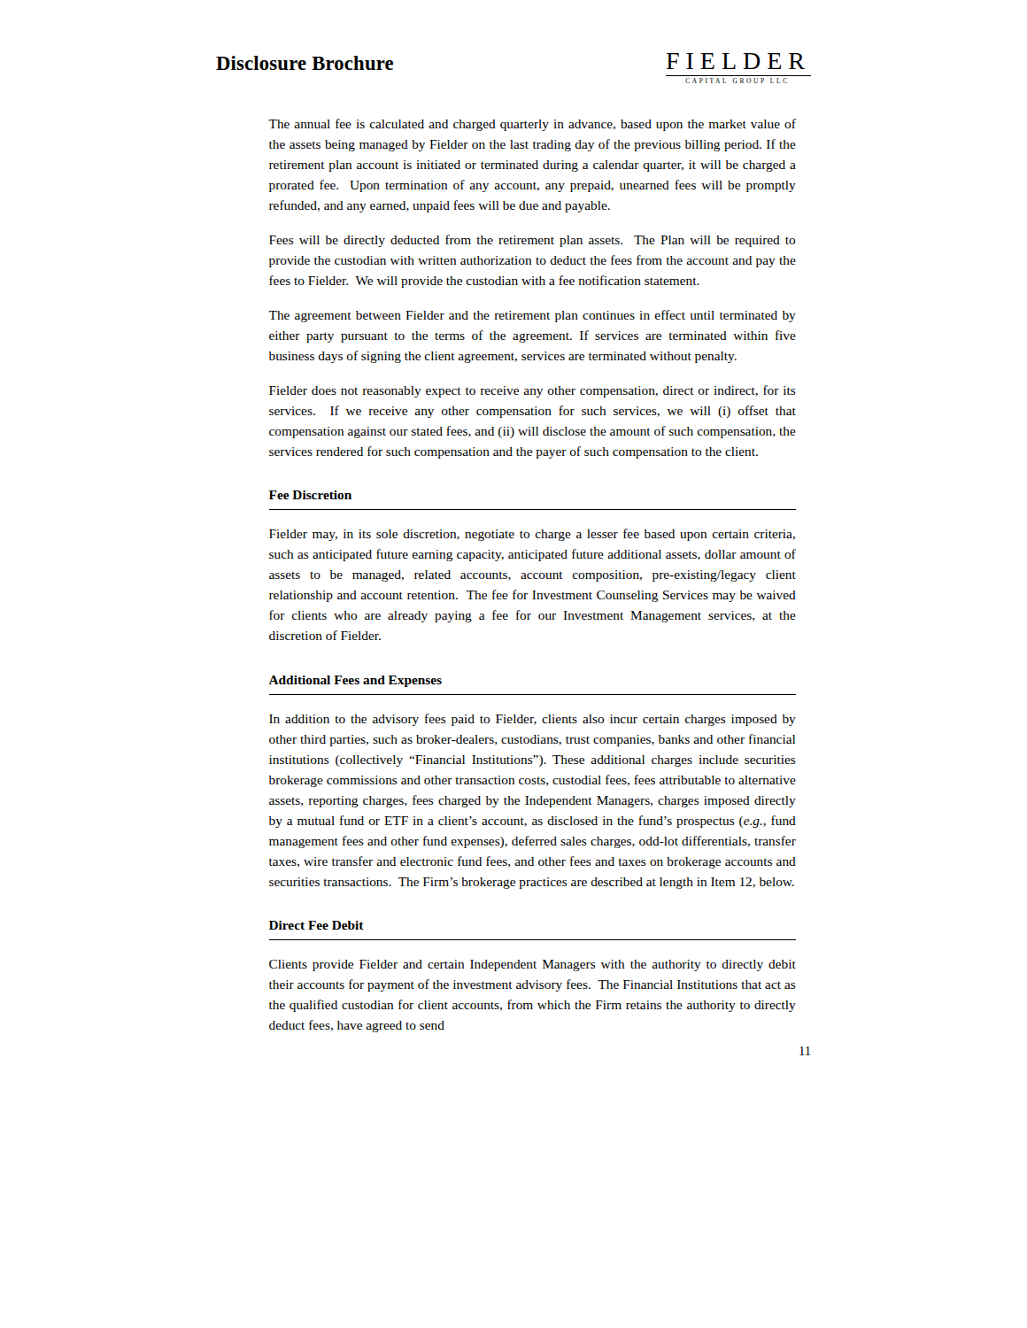Disclosure Brochure
FIELDER
CAPITAL GROUP LLC
The annual fee is calculated and charged quarterly in advance, based upon the market value of the assets being managed by Fielder on the last trading day of the previous billing period. If the retirement plan account is initiated or terminated during a calendar quarter, it will be charged a prorated fee. Upon termination of any account, any prepaid, unearned fees will be promptly refunded, and any earned, unpaid fees will be due and payable.
Fees will be directly deducted from the retirement plan assets. The Plan will be required to provide the custodian with written authorization to deduct the fees from the account and pay the fees to Fielder. We will provide the custodian with a fee notification statement.
The agreement between Fielder and the retirement plan continues in effect until terminated by either party pursuant to the terms of the agreement. If services are terminated within five business days of signing the client agreement, services are terminated without penalty.
Fielder does not reasonably expect to receive any other compensation, direct or indirect, for its services. If we receive any other compensation for such services, we will (i) offset that compensation against our stated fees, and (ii) will disclose the amount of such compensation, the services rendered for such compensation and the payer of such compensation to the client.
Fee Discretion
Fielder may, in its sole discretion, negotiate to charge a lesser fee based upon certain criteria, such as anticipated future earning capacity, anticipated future additional assets, dollar amount of assets to be managed, related accounts, account composition, pre-existing/legacy client relationship and account retention. The fee for Investment Counseling Services may be waived for clients who are already paying a fee for our Investment Management services, at the discretion of Fielder.
Additional Fees and Expenses
In addition to the advisory fees paid to Fielder, clients also incur certain charges imposed by other third parties, such as broker-dealers, custodians, trust companies, banks and other financial institutions (collectively “Financial Institutions”). These additional charges include securities brokerage commissions and other transaction costs, custodial fees, fees attributable to alternative assets, reporting charges, fees charged by the Independent Managers, charges imposed directly by a mutual fund or ETF in a client’s account, as disclosed in the fund’s prospectus (e.g., fund management fees and other fund expenses), deferred sales charges, odd-lot differentials, transfer taxes, wire transfer and electronic fund fees, and other fees and taxes on brokerage accounts and securities transactions. The Firm’s brokerage practices are described at length in Item 12, below.
Direct Fee Debit
Clients provide Fielder and certain Independent Managers with the authority to directly debit their accounts for payment of the investment advisory fees. The Financial Institutions that act as the qualified custodian for client accounts, from which the Firm retains the authority to directly deduct fees, have agreed to send
11